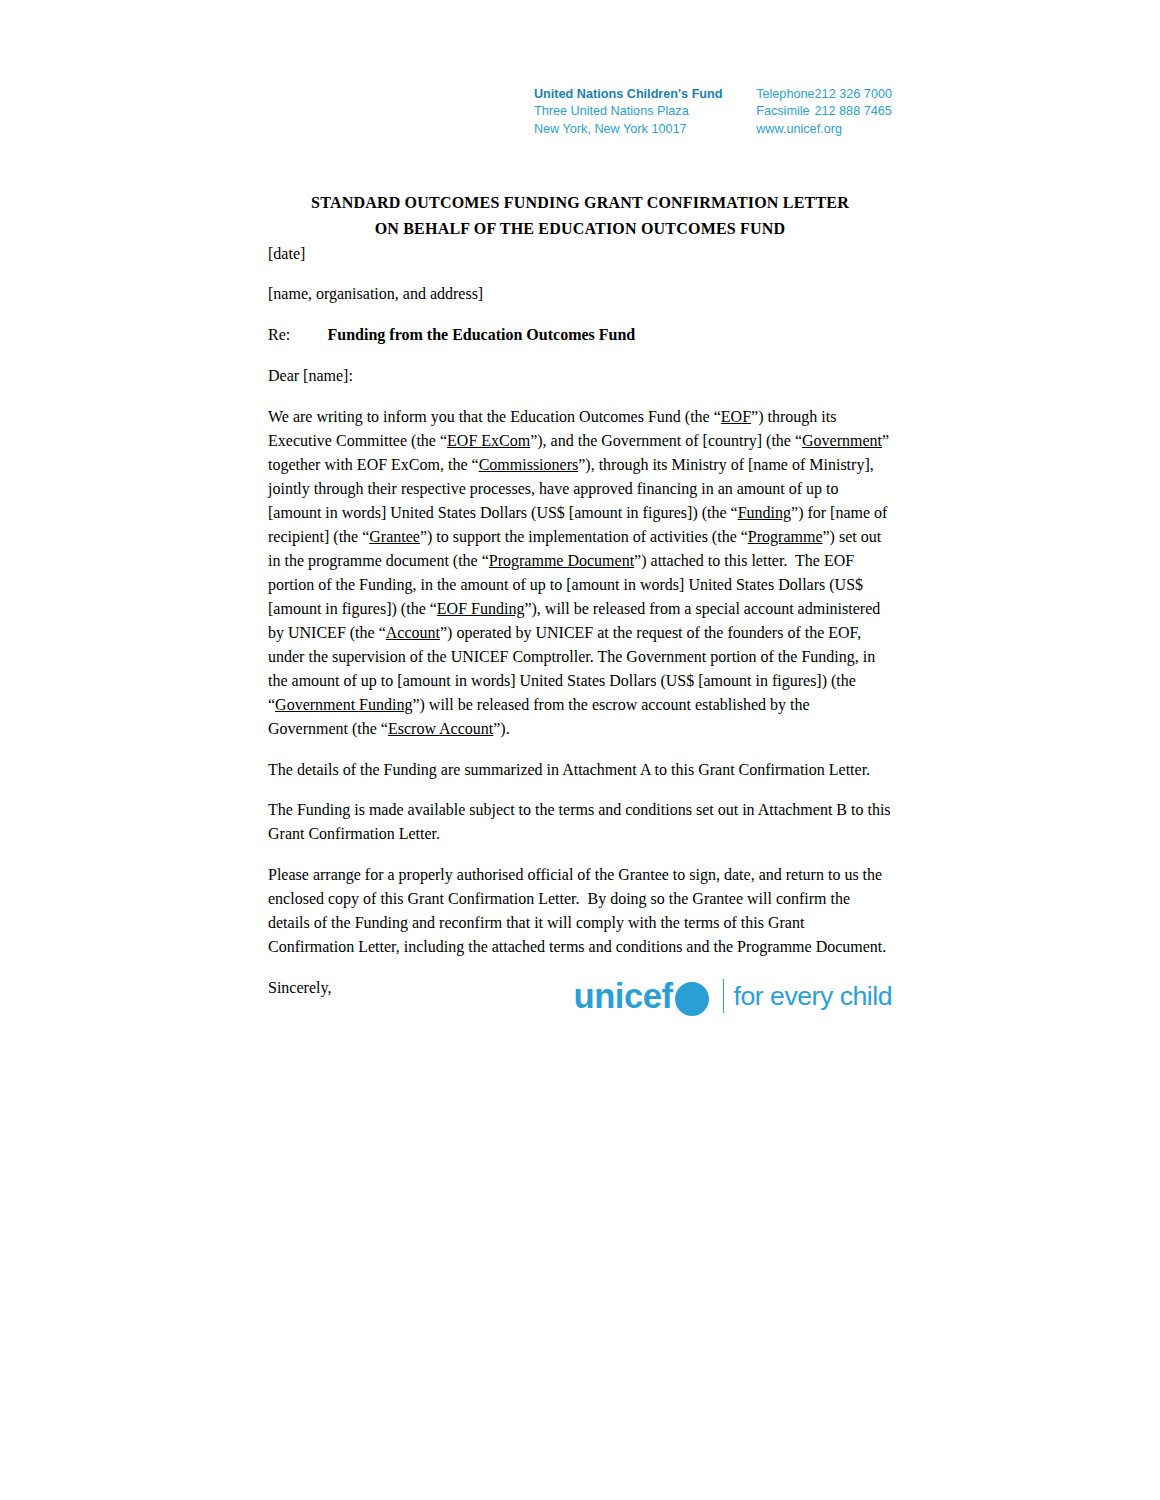United Nations Children's Fund
Three United Nations Plaza
New York, New York 10017
Telephone 212 326 7000
Facsimile 212 888 7465
www.unicef.org
STANDARD OUTCOMES FUNDING GRANT CONFIRMATION LETTER ON BEHALF OF THE EDUCATION OUTCOMES FUND
[date]
[name, organisation, and address]
Re: Funding from the Education Outcomes Fund
Dear [name]:
We are writing to inform you that the Education Outcomes Fund (the “EOF”) through its Executive Committee (the “EOF ExCom”), and the Government of [country] (the “Government” together with EOF ExCom, the “Commissioners”), through its Ministry of [name of Ministry], jointly through their respective processes, have approved financing in an amount of up to [amount in words] United States Dollars (US$ [amount in figures]) (the “Funding”) for [name of recipient] (the “Grantee”) to support the implementation of activities (the “Programme”) set out in the programme document (the “Programme Document”) attached to this letter. The EOF portion of the Funding, in the amount of up to [amount in words] United States Dollars (US$ [amount in figures]) (the “EOF Funding”), will be released from a special account administered by UNICEF (the “Account”) operated by UNICEF at the request of the founders of the EOF, under the supervision of the UNICEF Comptroller. The Government portion of the Funding, in the amount of up to [amount in words] United States Dollars (US$ [amount in figures]) (the “Government Funding”) will be released from the escrow account established by the Government (the “Escrow Account”).
The details of the Funding are summarized in Attachment A to this Grant Confirmation Letter.
The Funding is made available subject to the terms and conditions set out in Attachment B to this Grant Confirmation Letter.
Please arrange for a properly authorised official of the Grantee to sign, date, and return to us the enclosed copy of this Grant Confirmation Letter. By doing so the Grantee will confirm the details of the Funding and reconfirm that it will comply with the terms of this Grant Confirmation Letter, including the attached terms and conditions and the Programme Document.
Sincerely,
unicef for every child